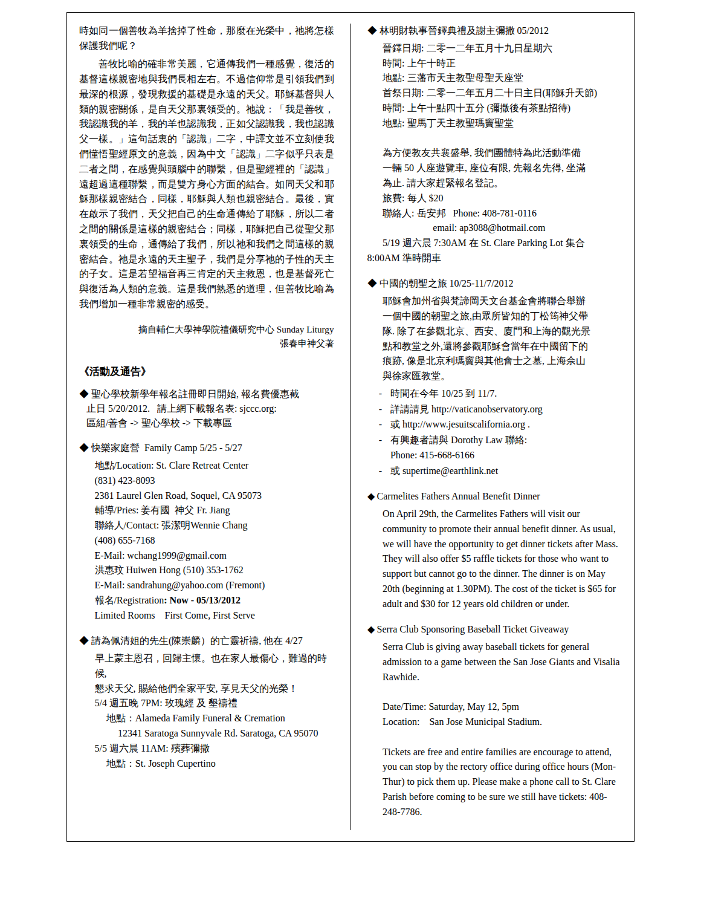時如同一個善牧為羊捨掉了性命，那麼在光榮中，祂將怎樣保護我們呢？
善牧比喻的確非常美麗，它通傳我們一種感覺，復活的基督這樣親密地與我們長相左右。不過信仰常是引領我們到最深的根源，發現救援的基礎是永遠的天父。耶穌基督與人類的親密關係，是自天父那裏領受的。祂說：「我是善牧，我認識我的羊，我的羊也認識我，正如父認識我，我也認識父一樣。」這句話裏的「認識」二字，中譯文並不立刻使我們懂悟聖經原文的意義，因為中文「認識」二字似乎只表是二者之間，在感覺與頭腦中的聯繫，但是聖經裡的「認識」遠超過這種聯繫，而是雙方身心方面的結合。如同天父和耶穌那樣親密結合，同樣，耶穌與人類也親密結合。最後，實在啟示了我們，天父把自己的生命通傳給了耶穌，所以二者之間的關係是這樣的親密結合；同樣，耶穌把自己從聖父那裏領受的生命，通傳給了我們，所以祂和我們之間這樣的親密結合。祂是永遠的天主聖子，我們是分享祂的子性的天主的子女。這是若望福音再三肯定的天主救恩，也是基督死亡與復活為人類的意義。這是我們熟悉的道理，但善牧比喻為我們增加一種非常親密的感受。
摘自輔仁大學神學院禮儀研究中心 Sunday Liturgy
張春申神父著
《活動及通告》
◆ 聖心學校新學年報名註冊即日開始, 報名費優惠截
止日 5/20/2012. 請上網下載報名表: sjccc.org:
區組/善會 -> 聖心學校 -> 下載專區
◆ 快樂家庭營 Family Camp 5/25 - 5/27
地點/Location: St. Clare Retreat Center
(831) 423-8093
2381 Laurel Glen Road, Soquel, CA 95073
輔導/Pries: 姜有國 神父 Fr. Jiang
聯絡人/Contact: 張潔明Wennie Chang
(408) 655-7168
E-Mail: wchang1999@gmail.com
洪惠玟 Huiwen Hong (510) 353-1762
E-Mail: sandrahung@yahoo.com (Fremont)
報名/Registration: Now - 05/13/2012
Limited Rooms First Come, First Serve
◆ 請為佩清姐的先生(陳崇麟）的亡靈祈禱, 他在 4/27
早上蒙主恩召，回歸主懷。也在家人最傷心，難過的時候,
懇求天父, 賜給他們全家平安, 享見天父的光榮！
5/4 週五晚 7PM: 玫瑰經 及 墾禱禮
地點：Alameda Family Funeral & Cremation
12341 Saratoga Sunnyvale Rd. Saratoga, CA 95070
5/5 週六晨 11AM: 殯葬彌撒
地點：St. Joseph Cupertino
◆ 林明財執事晉鐸典禮及謝主彌撒 05/2012
晉鐸日期: 二零一二年五月十九日星期六
時間: 上午十時正
地點: 三藩市天主教聖母聖天座堂
首祭日期: 二零一二年五月二十日主日(耶穌升天節)
時間: 上午十點四十五分 (彌撒後有茶點招待)
地點: 聖馬丁天主教聖瑪竇聖堂
為方便教友共襄盛舉, 我們團體特為此活動準備
一輛 50 人座遊覽車, 座位有限, 先報名先得, 坐滿
為止. 請大家趕緊報名登記。
旅費: 每人 $20
聯絡人: 岳安邦 Phone: 408-781-0116
email: ap3088@hotmail.com
5/19 週六晨 7:30AM 在 St. Clare Parking Lot 集合
8:00AM 準時開車
◆ 中國的朝聖之旅 10/25-11/7/2012
耶穌會加州省與梵諦岡天文台基金會將聯合舉辦
一個中國的朝聖之旅,由眾所皆知的丁松筠神父帶
隊. 除了在參觀北京、西安、廈門和上海的觀光景
點和教堂之外,還將參觀耶穌會當年在中國留下的
痕跡, 像是北京利瑪竇與其他會士之墓, 上海佘山
與徐家匯教堂。
時間在今年 10/25 到 11/7.
詳請請見 http://vaticanobservatory.org
或 http://www.jesuitscalifornia.org .
有興趣者請與 Dorothy Law 聯絡:
Phone: 415-668-6166
或 supertime@earthlink.net
◆ Carmelites Fathers Annual Benefit Dinner
On April 29th, the Carmelites Fathers will visit our community to promote their annual benefit dinner. As usual, we will have the opportunity to get dinner tickets after Mass. They will also offer $5 raffle tickets for those who want to support but cannot go to the dinner. The dinner is on May 20th (beginning at 1.30PM). The cost of the ticket is $65 for adult and $30 for 12 years old children or under.
◆ Serra Club Sponsoring Baseball Ticket Giveaway
Serra Club is giving away baseball tickets for general admission to a game between the San Jose Giants and Visalia Rawhide.
Date/Time: Saturday, May 12, 5pm
Location: San Jose Municipal Stadium.
Tickets are free and entire families are encourage to attend, you can stop by the rectory office during office hours (Mon-Thur) to pick them up. Please make a phone call to St. Clare Parish before coming to be sure we still have tickets: 408-248-7786.